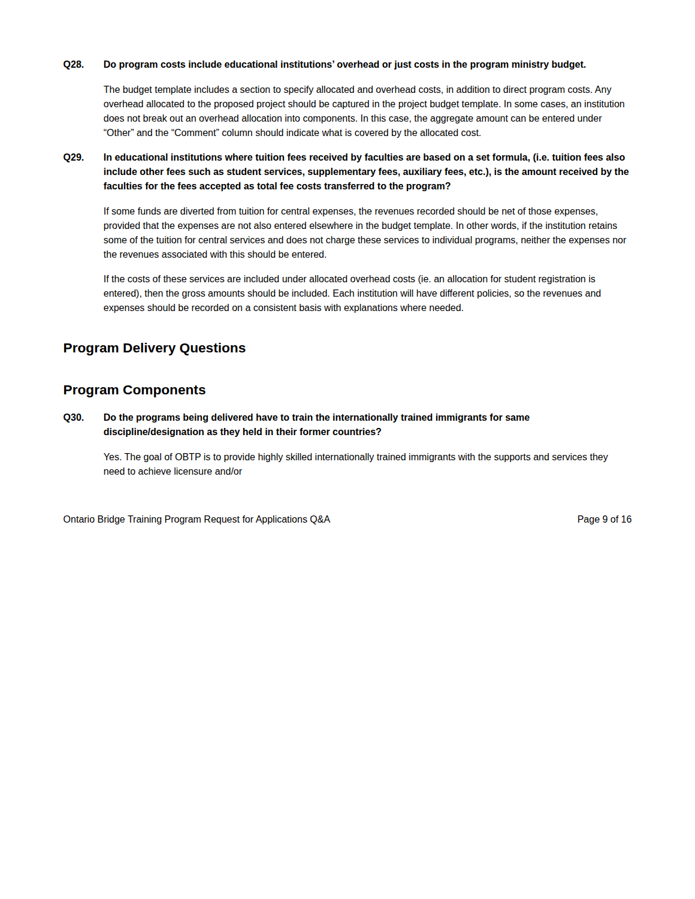Q28.
Do program costs include educational institutions’ overhead or just costs in the program ministry budget.
The budget template includes a section to specify allocated and overhead costs, in addition to direct program costs. Any overhead allocated to the proposed project should be captured in the project budget template. In some cases, an institution does not break out an overhead allocation into components. In this case, the aggregate amount can be entered under “Other” and the “Comment” column should indicate what is covered by the allocated cost.
Q29.
In educational institutions where tuition fees received by faculties are based on a set formula, (i.e. tuition fees also include other fees such as student services, supplementary fees, auxiliary fees, etc.), is the amount received by the faculties for the fees accepted as total fee costs transferred to the program?
If some funds are diverted from tuition for central expenses, the revenues recorded should be net of those expenses, provided that the expenses are not also entered elsewhere in the budget template. In other words, if the institution retains some of the tuition for central services and does not charge these services to individual programs, neither the expenses nor the revenues associated with this should be entered.
If the costs of these services are included under allocated overhead costs (ie. an allocation for student registration is entered), then the gross amounts should be included. Each institution will have different policies, so the revenues and expenses should be recorded on a consistent basis with explanations where needed.
Program Delivery Questions
Program Components
Q30.
Do the programs being delivered have to train the internationally trained immigrants for same discipline/designation as they held in their former countries?
Yes. The goal of OBTP is to provide highly skilled internationally trained immigrants with the supports and services they need to achieve licensure and/or
Ontario Bridge Training Program Request for Applications Q&A Page 9 of 16